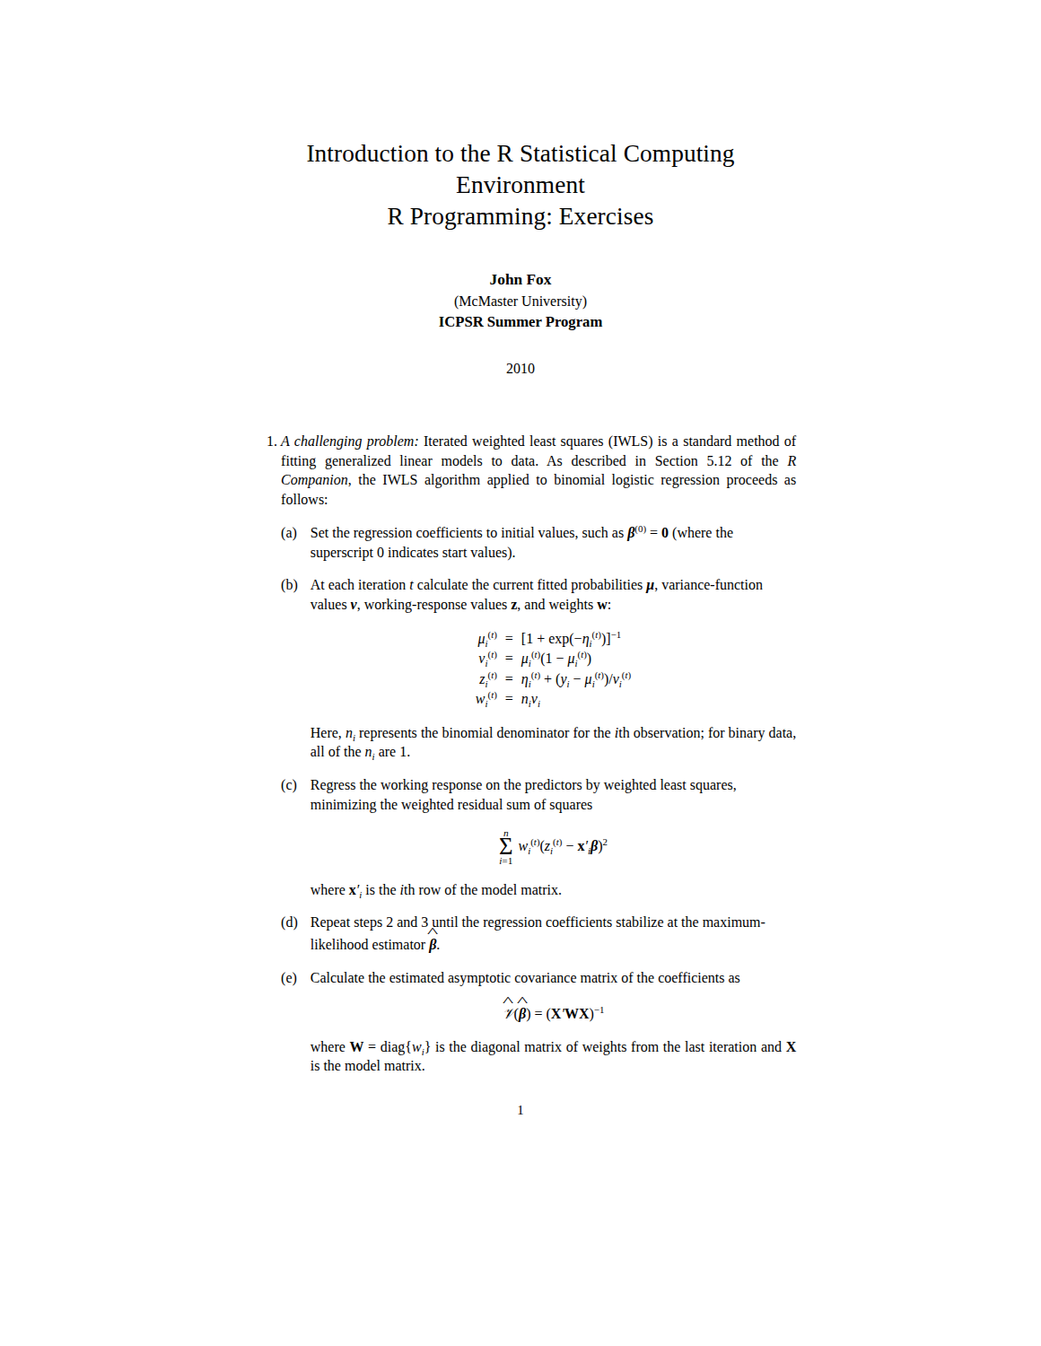Introduction to the R Statistical Computing Environment
R Programming: Exercises
John Fox
(McMaster University)
ICPSR Summer Program
2010
A challenging problem: Iterated weighted least squares (IWLS) is a standard method of fitting generalized linear models to data. As described in Section 5.12 of the R Companion, the IWLS algorithm applied to binomial logistic regression proceeds as follows:
Set the regression coefficients to initial values, such as β(0) = 0 (where the superscript 0 indicates start values).
At each iteration t calculate the current fitted probabilities μ, variance-function values ν, working-response values z, and weights w:
| μ i ( t ) | = | [1 + exp(− η i ( t ) )] −1 |
| v i ( t ) | = | μ i ( t ) (1 − μ i ( t ) ) |
| z i ( t ) | = | η i ( t ) + ( y i − μ i ( t ) )/ v i ( t ) |
| w i ( t ) | = | n i v i |
Here, ni represents the binomial denominator for the ith observation; for binary data, all of the ni are 1.
Regress the working response on the predictors by weighted least squares, minimizing the weighted residual sum of squares
n Σ i=1 wi(t)(zi(t) − x′iβ)2
where x′i is the ith row of the model matrix.
Repeat steps 2 and 3 until the regression coefficients stabilize at the maximum-likelihood estimator ^β.
Calculate the estimated asymptotic covariance matrix of the coefficients as
^𝒱(^β) = (X′WX)−1
where W = diag{wi} is the diagonal matrix of weights from the last iteration and X is the model matrix.
1